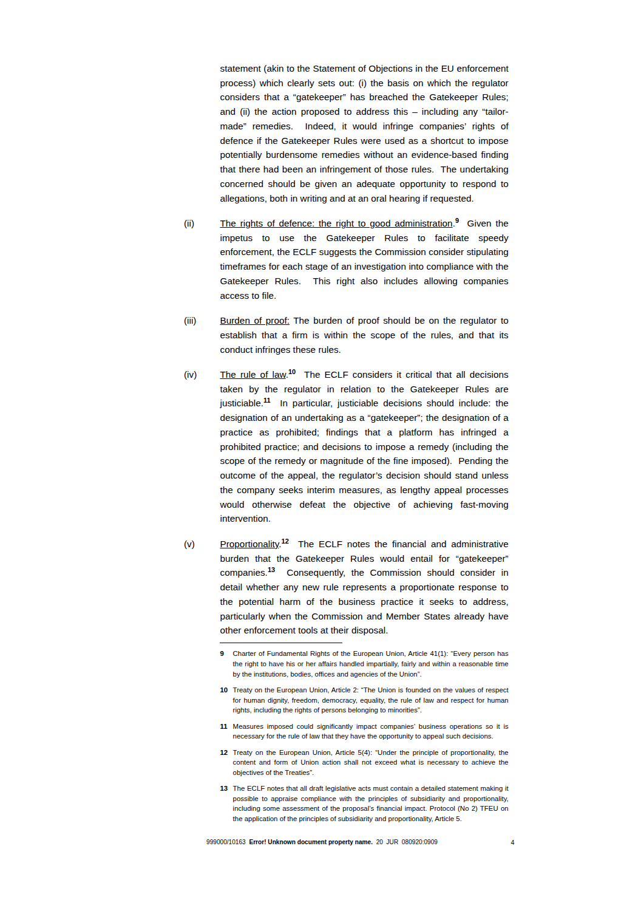statement (akin to the Statement of Objections in the EU enforcement process) which clearly sets out: (i) the basis on which the regulator considers that a “gatekeeper” has breached the Gatekeeper Rules; and (ii) the action proposed to address this – including any “tailor-made” remedies. Indeed, it would infringe companies’ rights of defence if the Gatekeeper Rules were used as a shortcut to impose potentially burdensome remedies without an evidence-based finding that there had been an infringement of those rules. The undertaking concerned should be given an adequate opportunity to respond to allegations, both in writing and at an oral hearing if requested.
(ii)
The rights of defence: the right to good administration.9 Given the impetus to use the Gatekeeper Rules to facilitate speedy enforcement, the ECLF suggests the Commission consider stipulating timeframes for each stage of an investigation into compliance with the Gatekeeper Rules. This right also includes allowing companies access to file.
(iii)
Burden of proof: The burden of proof should be on the regulator to establish that a firm is within the scope of the rules, and that its conduct infringes these rules.
(iv)
The rule of law.10 The ECLF considers it critical that all decisions taken by the regulator in relation to the Gatekeeper Rules are justiciable.11 In particular, justiciable decisions should include: the designation of an undertaking as a “gatekeeper”; the designation of a practice as prohibited; findings that a platform has infringed a prohibited practice; and decisions to impose a remedy (including the scope of the remedy or magnitude of the fine imposed). Pending the outcome of the appeal, the regulator’s decision should stand unless the company seeks interim measures, as lengthy appeal processes would otherwise defeat the objective of achieving fast-moving intervention.
(v)
Proportionality.12 The ECLF notes the financial and administrative burden that the Gatekeeper Rules would entail for “gatekeeper” companies.13 Consequently, the Commission should consider in detail whether any new rule represents a proportionate response to the potential harm of the business practice it seeks to address, particularly when the Commission and Member States already have other enforcement tools at their disposal.
9 Charter of Fundamental Rights of the European Union, Article 41(1): “Every person has the right to have his or her affairs handled impartially, fairly and within a reasonable time by the institutions, bodies, offices and agencies of the Union”.
10 Treaty on the European Union, Article 2: “The Union is founded on the values of respect for human dignity, freedom, democracy, equality, the rule of law and respect for human rights, including the rights of persons belonging to minorities”.
11 Measures imposed could significantly impact companies’ business operations so it is necessary for the rule of law that they have the opportunity to appeal such decisions.
12 Treaty on the European Union, Article 5(4): “Under the principle of proportionality, the content and form of Union action shall not exceed what is necessary to achieve the objectives of the Treaties”.
13 The ECLF notes that all draft legislative acts must contain a detailed statement making it possible to appraise compliance with the principles of subsidiarity and proportionality, including some assessment of the proposal’s financial impact. Protocol (No 2) TFEU on the application of the principles of subsidiarity and proportionality, Article 5.
999000/10163 Error! Unknown document property name. 20 JUR 080920:0909 4